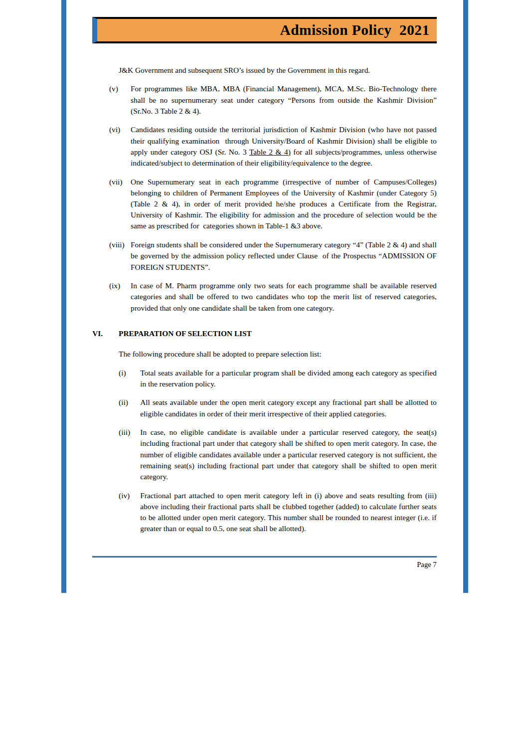Admission Policy 2021
J&K Government and subsequent SRO’s issued by the Government in this regard.
(v)
For programmes like MBA, MBA (Financial Management), MCA, M.Sc. Bio-Technology there shall be no supernumerary seat under category “Persons from outside the Kashmir Division” (Sr.No. 3 Table 2 & 4).
(vi)
Candidates residing outside the territorial jurisdiction of Kashmir Division (who have not passed their qualifying examination through University/Board of Kashmir Division) shall be eligible to apply under category OSJ (Sr. No. 3 Table 2 & 4) for all subjects/programmes, unless otherwise indicated/subject to determination of their eligibility/equivalence to the degree.
(vii)
One Supernumerary seat in each programme (irrespective of number of Campuses/Colleges) belonging to children of Permanent Employees of the University of Kashmir (under Category 5) (Table 2 & 4), in order of merit provided he/she produces a Certificate from the Registrar, University of Kashmir. The eligibility for admission and the procedure of selection would be the same as prescribed for categories shown in Table-1 &3 above.
(viii)
Foreign students shall be considered under the Supernumerary category “4” (Table 2 & 4) and shall be governed by the admission policy reflected under Clause of the Prospectus “ADMISSION OF FOREIGN STUDENTS”.
(ix)
In case of M. Pharm programme only two seats for each programme shall be available reserved categories and shall be offered to two candidates who top the merit list of reserved categories, provided that only one candidate shall be taken from one category.
VI.
PREPARATION OF SELECTION LIST
The following procedure shall be adopted to prepare selection list:
(i)
Total seats available for a particular program shall be divided among each category as specified in the reservation policy.
(ii)
All seats available under the open merit category except any fractional part shall be allotted to eligible candidates in order of their merit irrespective of their applied categories.
(iii)
In case, no eligible candidate is available under a particular reserved category, the seat(s) including fractional part under that category shall be shifted to open merit category. In case, the number of eligible candidates available under a particular reserved category is not sufficient, the remaining seat(s) including fractional part under that category shall be shifted to open merit category.
(iv)
Fractional part attached to open merit category left in (i) above and seats resulting from (iii) above including their fractional parts shall be clubbed together (added) to calculate further seats to be allotted under open merit category. This number shall be rounded to nearest integer (i.e. if greater than or equal to 0.5, one seat shall be allotted).
Page 7